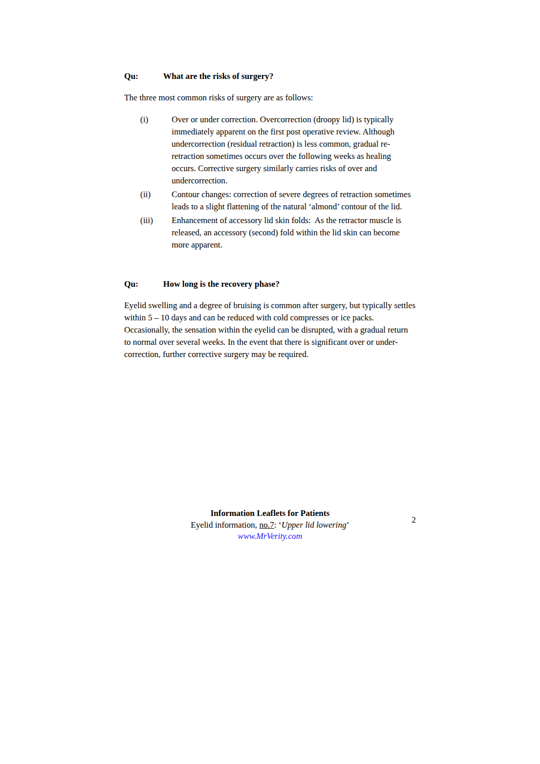Qu: What are the risks of surgery?
The three most common risks of surgery are as follows:
(i) Over or under correction. Overcorrection (droopy lid) is typically immediately apparent on the first post operative review. Although undercorrection (residual retraction) is less common, gradual re-retraction sometimes occurs over the following weeks as healing occurs. Corrective surgery similarly carries risks of over and undercorrection.
(ii) Contour changes: correction of severe degrees of retraction sometimes leads to a slight flattening of the natural ‘almond’ contour of the lid.
(iii) Enhancement of accessory lid skin folds: As the retractor muscle is released, an accessory (second) fold within the lid skin can become more apparent.
Qu: How long is the recovery phase?
Eyelid swelling and a degree of bruising is common after surgery, but typically settles within 5 – 10 days and can be reduced with cold compresses or ice packs. Occasionally, the sensation within the eyelid can be disrupted, with a gradual return to normal over several weeks. In the event that there is significant over or under-correction, further corrective surgery may be required.
Information Leaflets for Patients
Eyelid information, no.7: ‘Upper lid lowering’
www.MrVerity.com
2